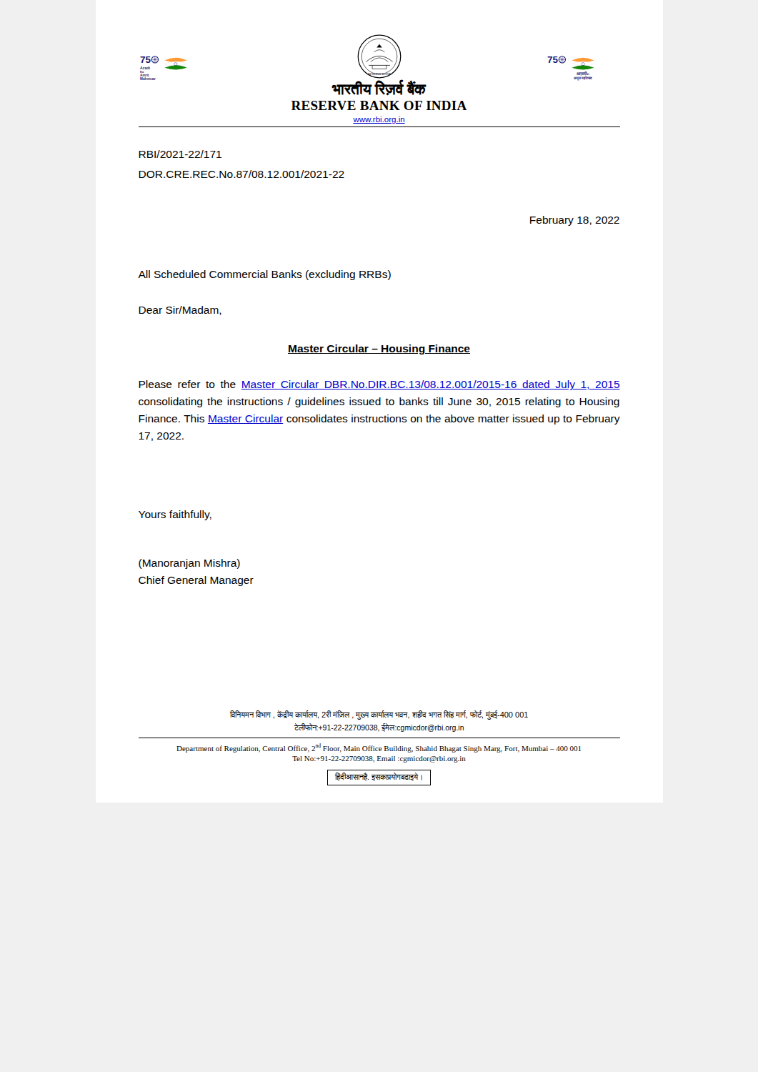75 Azadi Ka Amrit Mahotsav RESERVE BANK 75 आज़ादीका अमृत महोत्सव
भारतीय रिज़र्व बैंक
RESERVE BANK OF INDIA
www.rbi.org.in
RBI/2021-22/171
DOR.CRE.REC.No.87/08.12.001/2021-22
February 18, 2022
All Scheduled Commercial Banks (excluding RRBs)
Dear Sir/Madam,
Master Circular – Housing Finance
Please refer to the Master Circular DBR.No.DIR.BC.13/08.12.001/2015-16 dated July 1, 2015 consolidating the instructions / guidelines issued to banks till June 30, 2015 relating to Housing Finance. This Master Circular consolidates instructions on the above matter issued up to February 17, 2022.
Yours faithfully,
(Manoranjan Mishra)
Chief General Manager
विनियमन विभाग , केंद्रीय कार्यालय, 2री मंज़िल , मुख्य कार्यालय भवन, शहीद भगत सिंह मार्ग, फोर्ट, मुंबई-400 001
टेलीफोन:+91-22-22709038, ईमेल:cgmicdor@rbi.org.in
Department of Regulation, Central Office, 2nd Floor, Main Office Building, Shahid Bhagat Singh Marg, Fort, Mumbai – 400 001
Tel No:+91-22-22709038, Email :cgmicdor@rbi.org.in
हिंदीआसानहै. इसकाप्रयोगबढाइये।